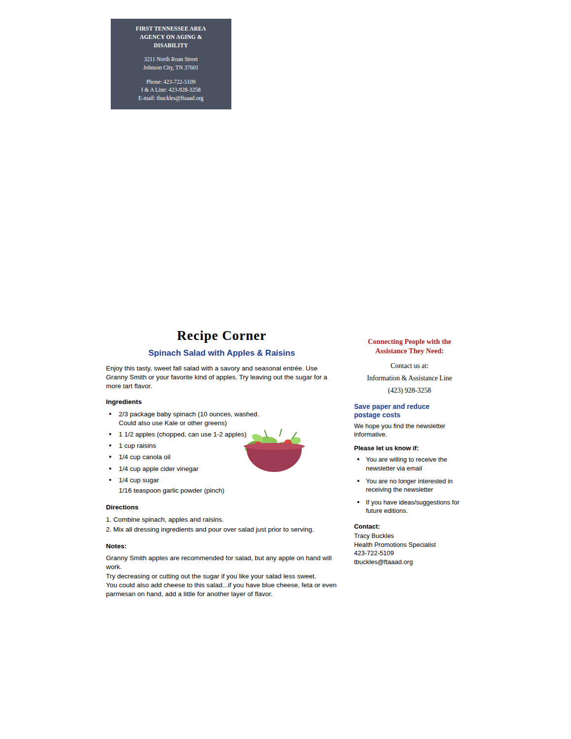First Tennessee Area
Agency on Aging &
Disability
3211 North Roan Street
Johnson City, TN 37601
Phone: 423-722-5109
I & A Line: 423-928-3258
E-mail: tbuckles@ftaaad.org
Recipe Corner
Spinach Salad with Apples & Raisins
Enjoy this tasty, sweet fall salad with a savory and seasonal entrée. Use Granny Smith or your favorite kind of apples. Try leaving out the sugar for a more tart flavor.
Ingredients
2/3 package baby spinach (10 ounces, washed.Could also use Kale or other greens)
1 1/2 apples (chopped, can use 1-2 apples)
1 cup raisins
1/4 cup canola oil
1/4 cup apple cider vinegar
1/4 cup sugar
1/16 teaspoon garlic powder (pinch)
Directions
1. Combine spinach, apples and raisins.
2. Mix all dressing ingredients and pour over salad just prior to serving.
Notes:
Granny Smith apples are recommended for salad, but any apple on hand will work.
Try decreasing or cutting out the sugar if you like your salad less sweet.
You could also add cheese to this salad...if you have blue cheese, feta or even parmesan on hand, add a little for another layer of flavor.
Connecting People with the
Assistance They Need:
Contact us at:
Information & Assistance Line
(423) 928-3258
Save paper and reduce
postage costs
We hope you find the newsletter informative.
Please let us know if:
You are willing to receive the newsletter via email
You are no longer interested in receiving the newsletter
If you have ideas/suggestions for future editions.
Contact: Tracy Buckles
Health Promotions Specialist
423-722-5109
tbuckles@ftaaad.org